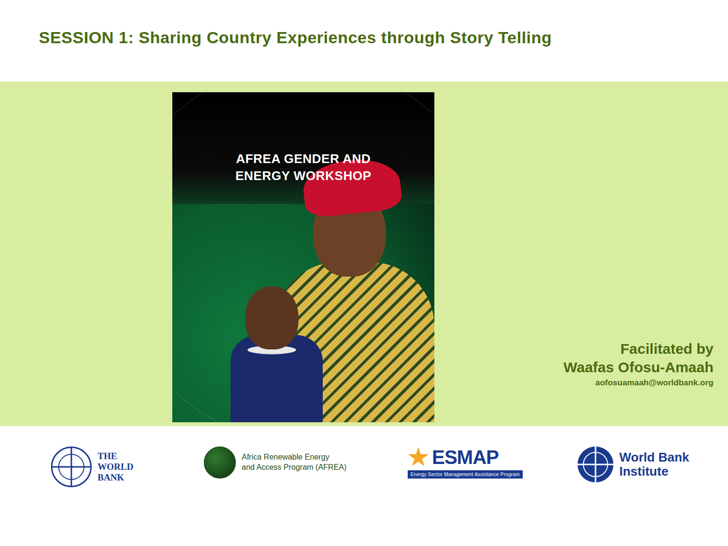SESSION 1: Sharing Country Experiences through Story Telling
AFREA GENDER AND
ENERGY WORKSHOP
Facilitated by
Waafas Ofosu-Amaah
aofosuamaah@worldbank.org
THE
WORLD
BANK
Africa Renewable Energy
and Access Program (AFREA)
ESMAP
Energy Sector Management Assistance Program
World Bank
Institute